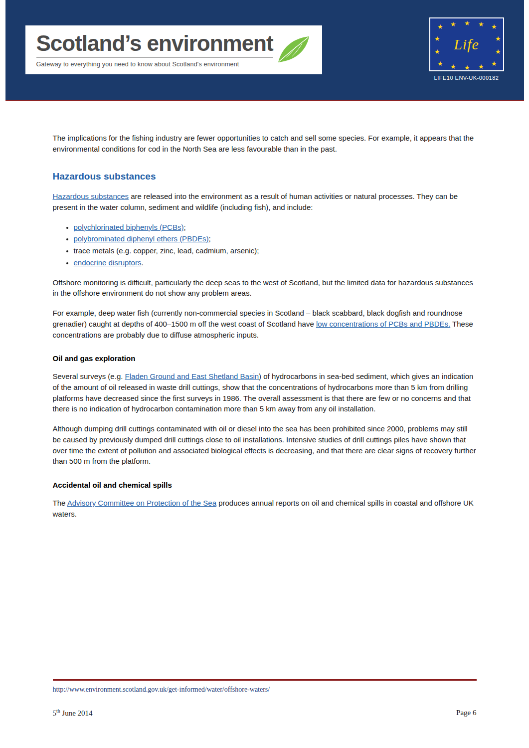Scotland’s environment
Gateway to everything you need to know about Scotland's environment
★ ★ ★ ★ ★ ★ ★ ★ ★ ★ ★ ★ ★ ★
Life
LIFE10 ENV-UK-000182
The implications for the fishing industry are fewer opportunities to catch and sell some species. For example, it appears that the environmental conditions for cod in the North Sea are less favourable than in the past.
Hazardous substances
Hazardous substances are released into the environment as a result of human activities or natural processes. They can be present in the water column, sediment and wildlife (including fish), and include:
polychlorinated biphenyls (PCBs);
polybrominated diphenyl ethers (PBDEs);
trace metals (e.g. copper, zinc, lead, cadmium, arsenic);
endocrine disruptors.
Offshore monitoring is difficult, particularly the deep seas to the west of Scotland, but the limited data for hazardous substances in the offshore environment do not show any problem areas.
For example, deep water fish (currently non-commercial species in Scotland – black scabbard, black dogfish and roundnose grenadier) caught at depths of 400–1500 m off the west coast of Scotland have low concentrations of PCBs and PBDEs. These concentrations are probably due to diffuse atmospheric inputs.
Oil and gas exploration
Several surveys (e.g. Fladen Ground and East Shetland Basin) of hydrocarbons in sea-bed sediment, which gives an indication of the amount of oil released in waste drill cuttings, show that the concentrations of hydrocarbons more than 5 km from drilling platforms have decreased since the first surveys in 1986. The overall assessment is that there are few or no concerns and that there is no indication of hydrocarbon contamination more than 5 km away from any oil installation.
Although dumping drill cuttings contaminated with oil or diesel into the sea has been prohibited since 2000, problems may still be caused by previously dumped drill cuttings close to oil installations. Intensive studies of drill cuttings piles have shown that over time the extent of pollution and associated biological effects is decreasing, and that there are clear signs of recovery further than 500 m from the platform.
Accidental oil and chemical spills
The Advisory Committee on Protection of the Sea produces annual reports on oil and chemical spills in coastal and offshore UK waters.
http://www.environment.scotland.gov.uk/get-informed/water/offshore-waters/
5th June 2014
Page 6